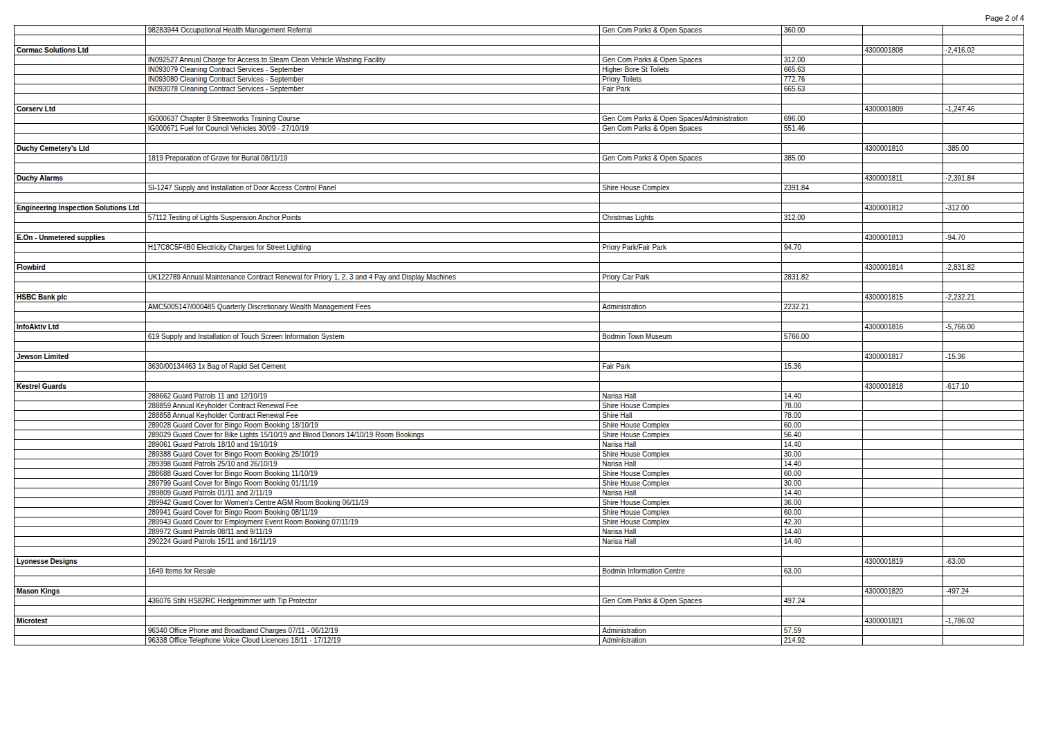Page 2 of 4
| | 98283944 Occupational Health Management Referral | Gen Com Parks & Open Spaces | 360.00 | | |
| Cormac Solutions Ltd | | | | 4300001808 | -2,416.02 |
| | IN092527 Annual Charge for Access to Steam Clean Vehicle Washing Facility | Gen Com Parks & Open Spaces | 312.00 | | |
| | IN093079 Cleaning Contract Services - September | Higher Bore St Toilets | 665.63 | | |
| | IN093080 Cleaning Contract Services - September | Priory Toilets | 772.76 | | |
| | IN093078 Cleaning Contract Services - September | Fair Park | 665.63 | | |
| Corserv Ltd | | | | 4300001809 | -1,247.46 |
| | IG000637 Chapter 8 Streetworks Training Course | Gen Com Parks & Open Spaces/Administration | 696.00 | | |
| | IG000671 Fuel for Council Vehicles 30/09 - 27/10/19 | Gen Com Parks & Open Spaces | 551.46 | | |
| Duchy Cemetery's Ltd | | | | 4300001810 | -385.00 |
| | 1819 Preparation of Grave for Burial 08/11/19 | Gen Com Parks & Open Spaces | 385.00 | | |
| Duchy Alarms | | | | 4300001811 | -2,391.84 |
| | SI-1247 Supply and Installation of Door Access Control Panel | Shire House Complex | 2391.84 | | |
| Engineering Inspection Solutions Ltd | | | | 4300001812 | -312.00 |
| | 57112 Testing of Lights Suspension Anchor Points | Christmas Lights | 312.00 | | |
| E.On - Unmetered supplies | | | | 4300001813 | -94.70 |
| | H17C8C5F4B0 Electricity Charges for Street Lighting | Priory Park/Fair Park | 94.70 | | |
| Flowbird | | | | 4300001814 | -2,831.82 |
| | UK122789 Annual Maintenance Contract Renewal for Priory 1, 2, 3 and 4 Pay and Display Machines | Priory Car Park | 2831.82 | | |
| HSBC Bank plc | | | | 4300001815 | -2,232.21 |
| | AMC5005147/000485 Quarterly Discretionary Wealth Management Fees | Administration | 2232.21 | | |
| InfoAktiv Ltd | | | | 4300001816 | -5,766.00 |
| | 619 Supply and Installation of Touch Screen Information System | Bodmin Town Museum | 5766.00 | | |
| Jewson Limited | | | | 4300001817 | -15.36 |
| | 3630/00134463 1x Bag of Rapid Set Cement | Fair Park | 15.36 | | |
| Kestrel Guards | | | | 4300001818 | -617.10 |
| | 288662 Guard Patrols 11 and 12/10/19 | Narisa Hall | 14.40 | | |
| | 288859 Annual Keyholder Contract Renewal Fee | Shire House Complex | 78.00 | | |
| | 288858 Annual Keyholder Contract Renewal Fee | Shire Hall | 78.00 | | |
| | 289028 Guard Cover for Bingo Room Booking 18/10/19 | Shire House Complex | 60.00 | | |
| | 289029 Guard Cover for Bike Lights 15/10/19 and Blood Donors 14/10/19 Room Bookings | Shire House Complex | 56.40 | | |
| | 289061 Guard Patrols 18/10 and 19/10/19 | Narisa Hall | 14.40 | | |
| | 289388 Guard Cover for Bingo Room Booking 25/10/19 | Shire House Complex | 30.00 | | |
| | 289398 Guard Patrols 25/10 and 26/10/19 | Narisa Hall | 14.40 | | |
| | 288688 Guard Cover for Bingo Room Booking 11/10/19 | Shire House Complex | 60.00 | | |
| | 289799 Guard Cover for Bingo Room Booking 01/11/19 | Shire House Complex | 30.00 | | |
| | 289809 Guard Patrols 01/11 and 2/11/19 | Narisa Hall | 14.40 | | |
| | 289942 Guard Cover for Women's Centre AGM Room Booking 06/11/19 | Shire House Complex | 36.00 | | |
| | 289941 Guard Cover for Bingo Room Booking 08/11/19 | Shire House Complex | 60.00 | | |
| | 289943 Guard Cover for Employment Event Room Booking 07/11/19 | Shire House Complex | 42.30 | | |
| | 289972 Guard Patrols 08/11 and 9/11/19 | Narisa Hall | 14.40 | | |
| | 290224 Guard Patrols 15/11 and 16/11/19 | Narisa Hall | 14.40 | | |
| Lyonesse Designs | | | | 4300001819 | -63.00 |
| | 1649 Items for Resale | Bodmin Information Centre | 63.00 | | |
| Mason Kings | | | | 4300001820 | -497.24 |
| | 436076 Stihl HS82RC Hedgetrimmer with Tip Protector | Gen Com Parks & Open Spaces | 497.24 | | |
| Microtest | | | | 4300001821 | -1,786.02 |
| | 96340 Office Phone and Broadband Charges 07/11 - 06/12/19 | Administration | 57.59 | | |
| | 96338 Office Telephone Voice Cloud Licences 18/11 - 17/12/19 | Administration | 214.92 | | |